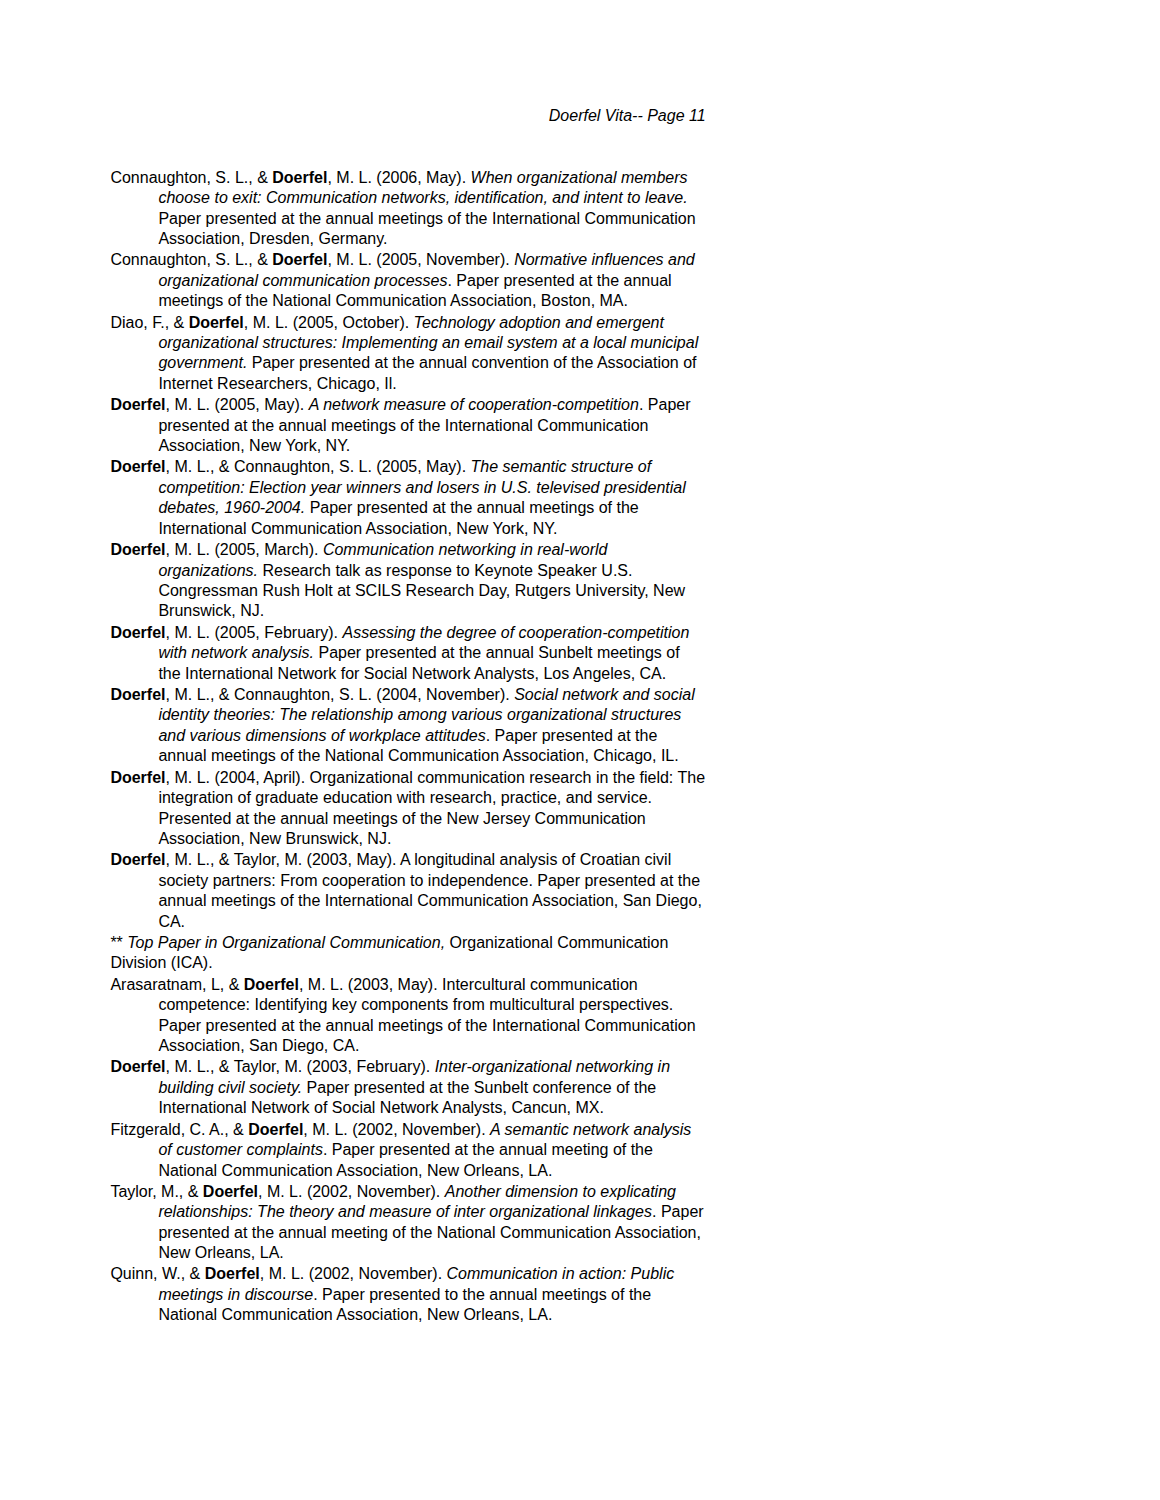Doerfel Vita-- Page 11
Connaughton, S. L., & Doerfel, M. L. (2006, May). When organizational members choose to exit: Communication networks, identification, and intent to leave. Paper presented at the annual meetings of the International Communication Association, Dresden, Germany.
Connaughton, S. L., & Doerfel, M. L. (2005, November). Normative influences and organizational communication processes. Paper presented at the annual meetings of the National Communication Association, Boston, MA.
Diao, F., & Doerfel, M. L. (2005, October). Technology adoption and emergent organizational structures: Implementing an email system at a local municipal government. Paper presented at the annual convention of the Association of Internet Researchers, Chicago, Il.
Doerfel, M. L. (2005, May). A network measure of cooperation-competition. Paper presented at the annual meetings of the International Communication Association, New York, NY.
Doerfel, M. L., & Connaughton, S. L. (2005, May). The semantic structure of competition: Election year winners and losers in U.S. televised presidential debates, 1960-2004. Paper presented at the annual meetings of the International Communication Association, New York, NY.
Doerfel, M. L. (2005, March). Communication networking in real-world organizations. Research talk as response to Keynote Speaker U.S. Congressman Rush Holt at SCILS Research Day, Rutgers University, New Brunswick, NJ.
Doerfel, M. L. (2005, February). Assessing the degree of cooperation-competition with network analysis. Paper presented at the annual Sunbelt meetings of the International Network for Social Network Analysts, Los Angeles, CA.
Doerfel, M. L., & Connaughton, S. L. (2004, November). Social network and social identity theories: The relationship among various organizational structures and various dimensions of workplace attitudes. Paper presented at the annual meetings of the National Communication Association, Chicago, IL.
Doerfel, M. L. (2004, April). Organizational communication research in the field: The integration of graduate education with research, practice, and service. Presented at the annual meetings of the New Jersey Communication Association, New Brunswick, NJ.
Doerfel, M. L., & Taylor, M. (2003, May). A longitudinal analysis of Croatian civil society partners: From cooperation to independence. Paper presented at the annual meetings of the International Communication Association, San Diego, CA.
** Top Paper in Organizational Communication, Organizational Communication Division (ICA).
Arasaratnam, L, & Doerfel, M. L. (2003, May). Intercultural communication competence: Identifying key components from multicultural perspectives. Paper presented at the annual meetings of the International Communication Association, San Diego, CA.
Doerfel, M. L., & Taylor, M. (2003, February). Inter-organizational networking in building civil society. Paper presented at the Sunbelt conference of the International Network of Social Network Analysts, Cancun, MX.
Fitzgerald, C. A., & Doerfel, M. L. (2002, November). A semantic network analysis of customer complaints. Paper presented at the annual meeting of the National Communication Association, New Orleans, LA.
Taylor, M., & Doerfel, M. L. (2002, November). Another dimension to explicating relationships: The theory and measure of inter organizational linkages. Paper presented at the annual meeting of the National Communication Association, New Orleans, LA.
Quinn, W., & Doerfel, M. L. (2002, November). Communication in action: Public meetings in discourse. Paper presented to the annual meetings of the National Communication Association, New Orleans, LA.